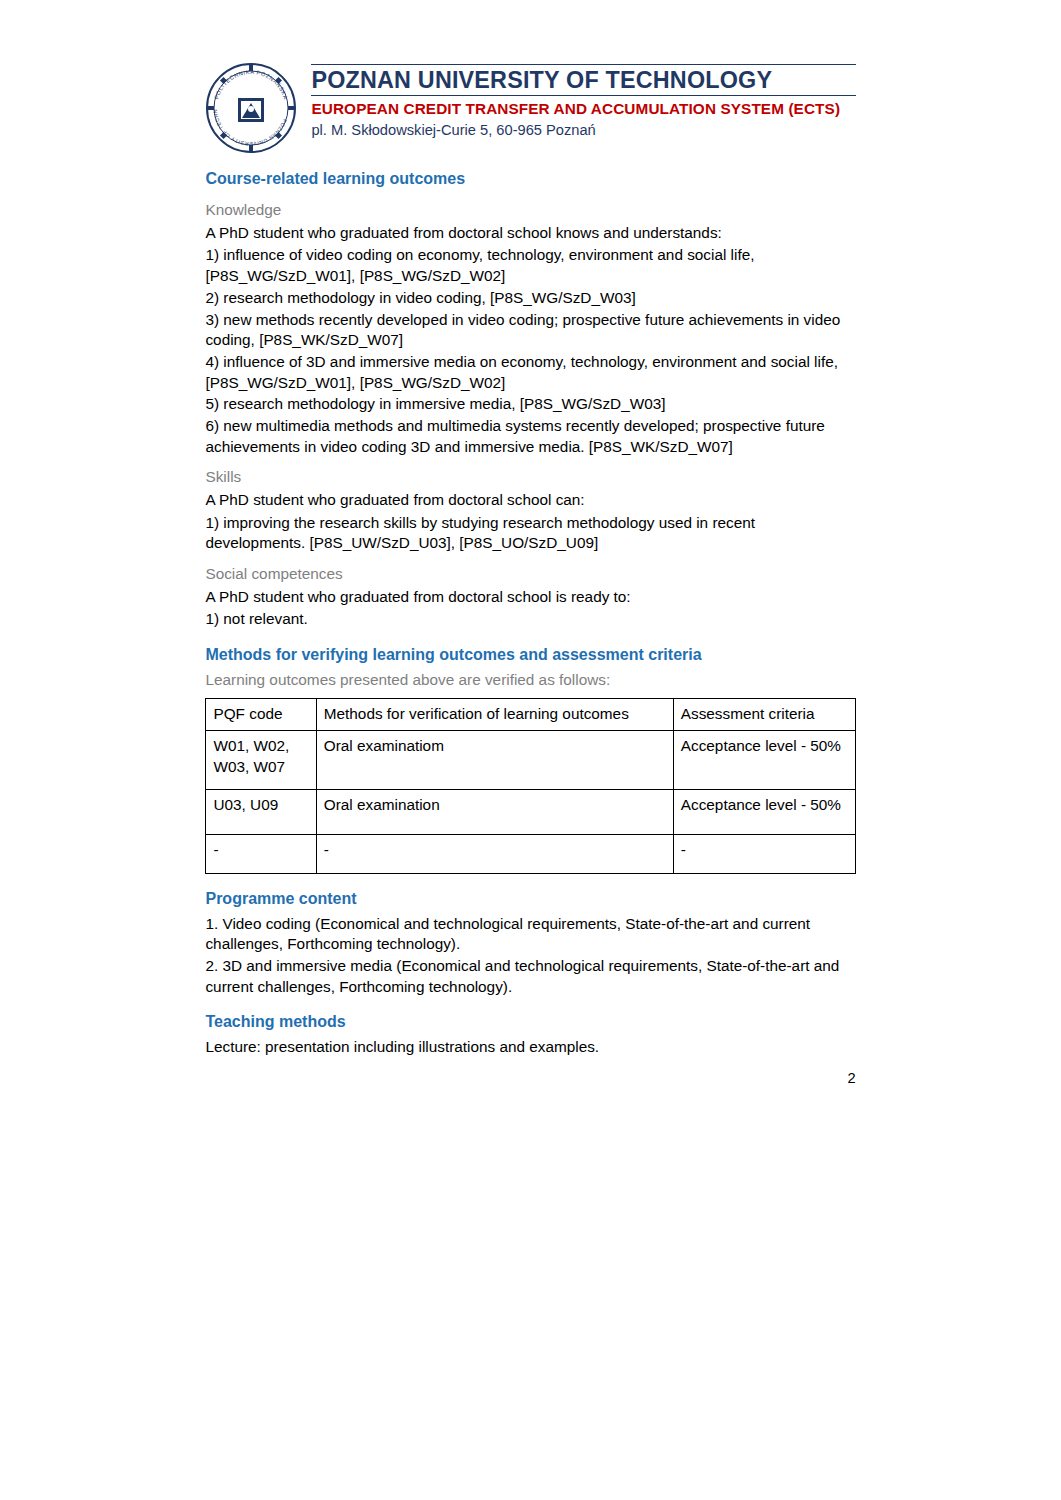POLITECHNIKA POZNAŃSKA POZNAN UNIVERSITY OF TECHNOLOGY
POZNAN UNIVERSITY OF TECHNOLOGY
EUROPEAN CREDIT TRANSFER AND ACCUMULATION SYSTEM (ECTS)
pl. M. Skłodowskiej-Curie 5, 60-965 Poznań
Course-related learning outcomes
Knowledge
A PhD student who graduated from doctoral school knows and understands:
1) influence of video coding on economy, technology, environment and social life, [P8S_WG/SzD_W01], [P8S_WG/SzD_W02]
2) research methodology in video coding, [P8S_WG/SzD_W03]
3) new methods recently developed in video coding; prospective future achievements in video coding, [P8S_WK/SzD_W07]
4) influence of 3D and immersive media on economy, technology, environment and social life, [P8S_WG/SzD_W01], [P8S_WG/SzD_W02]
5) research methodology in immersive media, [P8S_WG/SzD_W03]
6) new multimedia methods and multimedia systems recently developed; prospective future achievements in video coding 3D and immersive media. [P8S_WK/SzD_W07]
Skills
A PhD student who graduated from doctoral school can:
1) improving the research skills by studying research methodology used in recent developments. [P8S_UW/SzD_U03], [P8S_UO/SzD_U09]
Social competences
A PhD student who graduated from doctoral school is ready to:
1) not relevant.
Methods for verifying learning outcomes and assessment criteria
Learning outcomes presented above are verified as follows:
| PQF code | Methods for verification of learning outcomes | Assessment criteria |
| --- | --- | --- |
| W01, W02, W03, W07 | Oral examinatiom | Acceptance level - 50% |
| U03, U09 | Oral examination | Acceptance level - 50% |
| - | - | - |
Programme content
1. Video coding (Economical and technological requirements, State-of-the-art and current challenges, Forthcoming technology).
2. 3D and immersive media (Economical and technological requirements, State-of-the-art and current challenges, Forthcoming technology).
Teaching methods
Lecture: presentation including illustrations and examples.
2